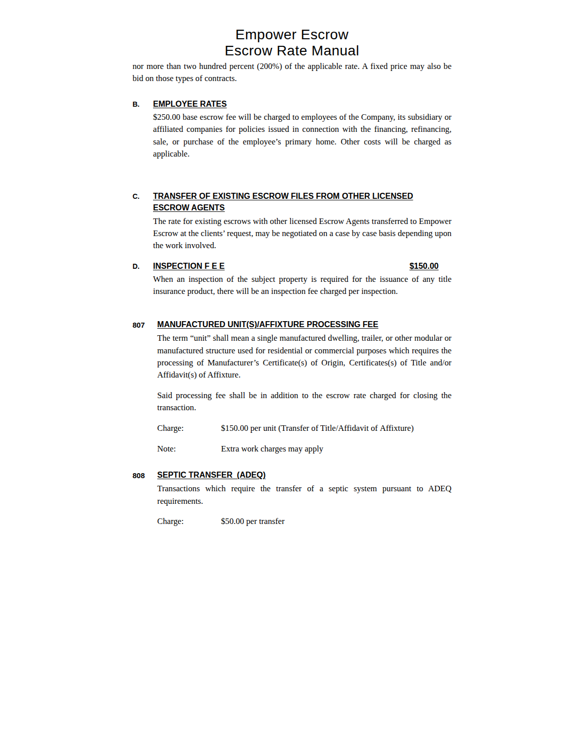Empower Escrow
Escrow Rate Manual
nor more than two hundred percent (200%) of the applicable rate. A fixed price may also be bid on those types of contracts.
B.
EMPLOYEE RATES
$250.00 base escrow fee will be charged to employees of the Company, its subsidiary or affiliated companies for policies issued in connection with the financing, refinancing, sale, or purchase of the employee’s primary home. Other costs will be charged as applicable.
C.
TRANSFER OF EXISTING ESCROW FILES FROM OTHER LICENSED ESCROW AGENTS
The rate for existing escrows with other licensed Escrow Agents transferred to Empower Escrow at the clients’ request, may be negotiated on a case by case basis depending upon the work involved.
D.
INSPECTION F E E $150.00
When an inspection of the subject property is required for the issuance of any title insurance product, there will be an inspection fee charged per inspection.
807
MANUFACTURED UNIT(S)/AFFIXTURE PROCESSING FEE
The term “unit” shall mean a single manufactured dwelling, trailer, or other modular or manufactured structure used for residential or commercial purposes which requires the processing of Manufacturer’s Certificate(s) of Origin, Certificates(s) of Title and/or Affidavit(s) of Affixture.
Said processing fee shall be in addition to the escrow rate charged for closing the transaction.
Charge:
$150.00 per unit (Transfer of Title/Affidavit of Affixture)
Note:
Extra work charges may apply
808
SEPTIC TRANSFER (ADEQ)
Transactions which require the transfer of a septic system pursuant to ADEQ requirements.
Charge:
$50.00 per transfer